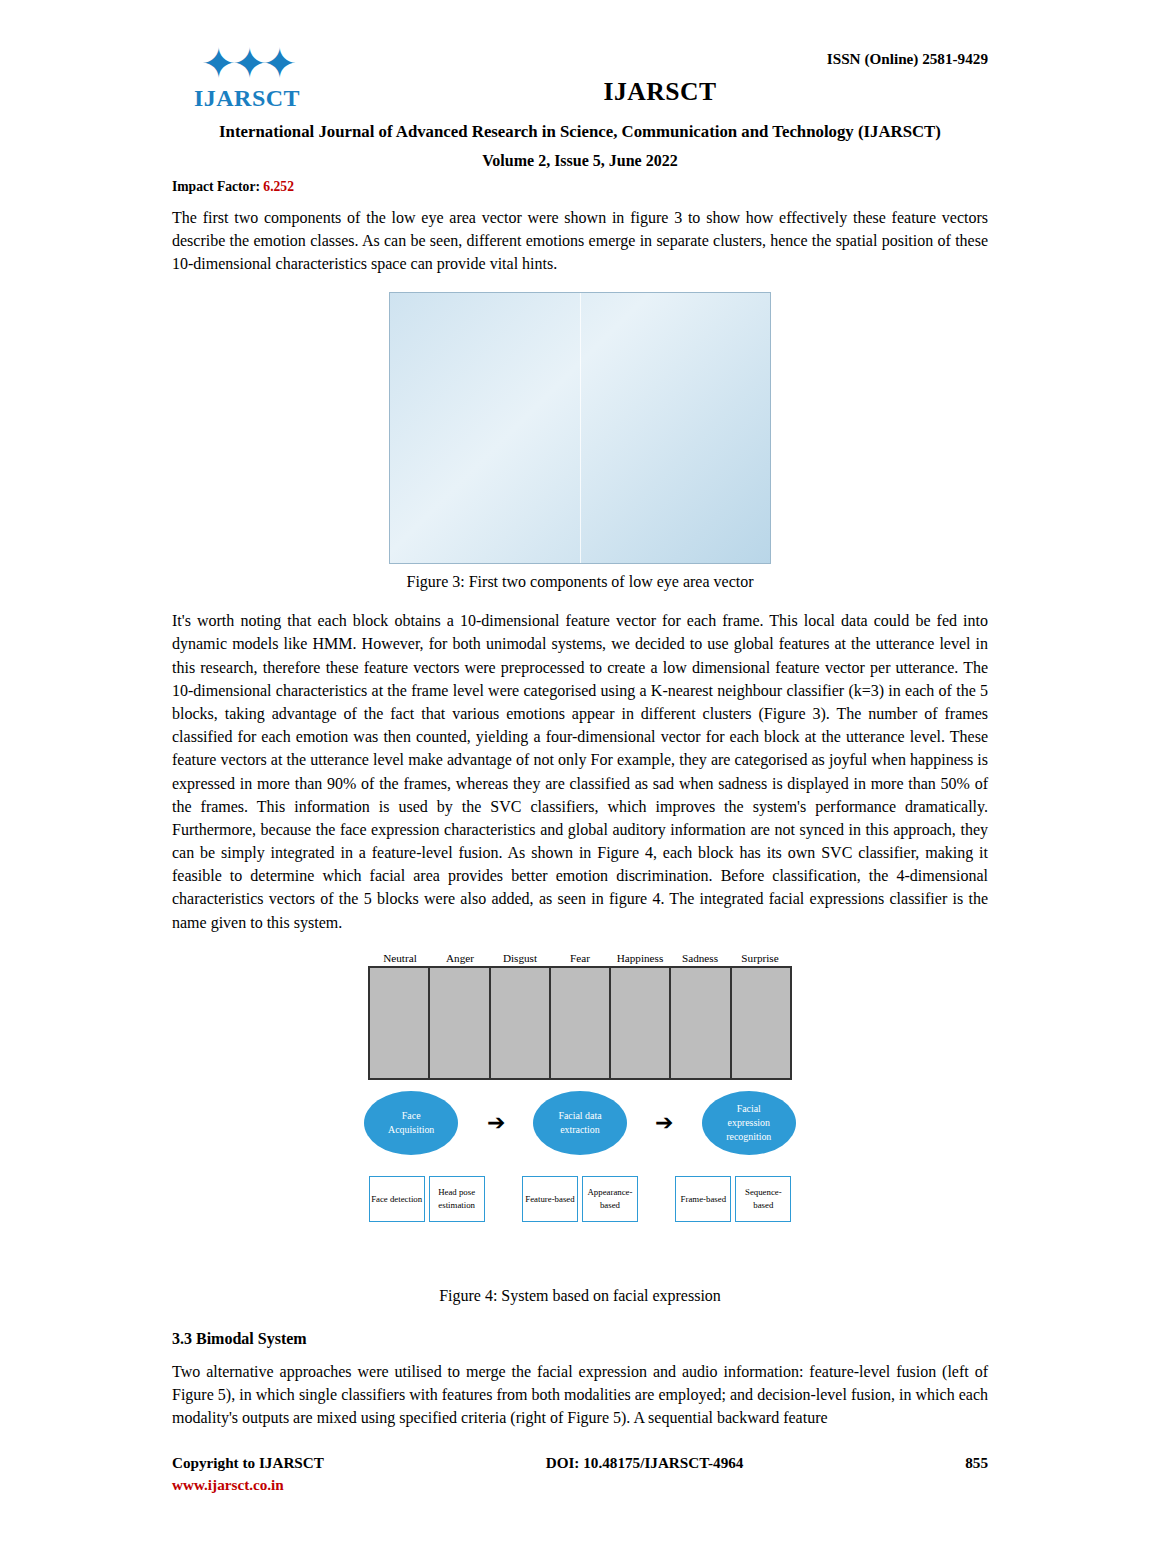✦✦✦
IJARSCT
ISSN (Online) 2581-9429
IJARSCT
International Journal of Advanced Research in Science, Communication and Technology (IJARSCT)
Volume 2, Issue 5, June 2022
Impact Factor: 6.252
The first two components of the low eye area vector were shown in figure 3 to show how effectively these feature vectors describe the emotion classes. As can be seen, different emotions emerge in separate clusters, hence the spatial position of these 10-dimensional characteristics space can provide vital hints.
Figure 3: First two components of low eye area vector
It's worth noting that each block obtains a 10-dimensional feature vector for each frame. This local data could be fed into dynamic models like HMM. However, for both unimodal systems, we decided to use global features at the utterance level in this research, therefore these feature vectors were preprocessed to create a low dimensional feature vector per utterance. The 10-dimensional characteristics at the frame level were categorised using a K-nearest neighbour classifier (k=3) in each of the 5 blocks, taking advantage of the fact that various emotions appear in different clusters (Figure 3). The number of frames classified for each emotion was then counted, yielding a four-dimensional vector for each block at the utterance level. These feature vectors at the utterance level make advantage of not only For example, they are categorised as joyful when happiness is expressed in more than 90% of the frames, whereas they are classified as sad when sadness is displayed in more than 50% of the frames. This information is used by the SVC classifiers, which improves the system's performance dramatically. Furthermore, because the face expression characteristics and global auditory information are not synced in this approach, they can be simply integrated in a feature-level fusion. As shown in Figure 4, each block has its own SVC classifier, making it feasible to determine which facial area provides better emotion discrimination. Before classification, the 4-dimensional characteristics vectors of the 5 blocks were also added, as seen in figure 4. The integrated facial expressions classifier is the name given to this system.
Neutral
Anger
Disgust
Fear
Happiness
Sadness
Surprise
Face
Acquisition
➔
Facial data
extraction
➔
Facial
expression
recognition
Face detection
Head pose estimation
Feature-based
Appearance-based
Frame-based
Sequence-based
Figure 4: System based on facial expression
3.3 Bimodal System
Two alternative approaches were utilised to merge the facial expression and audio information: feature-level fusion (left of Figure 5), in which single classifiers with features from both modalities are employed; and decision-level fusion, in which each modality's outputs are mixed using specified criteria (right of Figure 5). A sequential backward feature
Copyright to IJARSCT
www.ijarsct.co.in
DOI: 10.48175/IJARSCT-4964
855